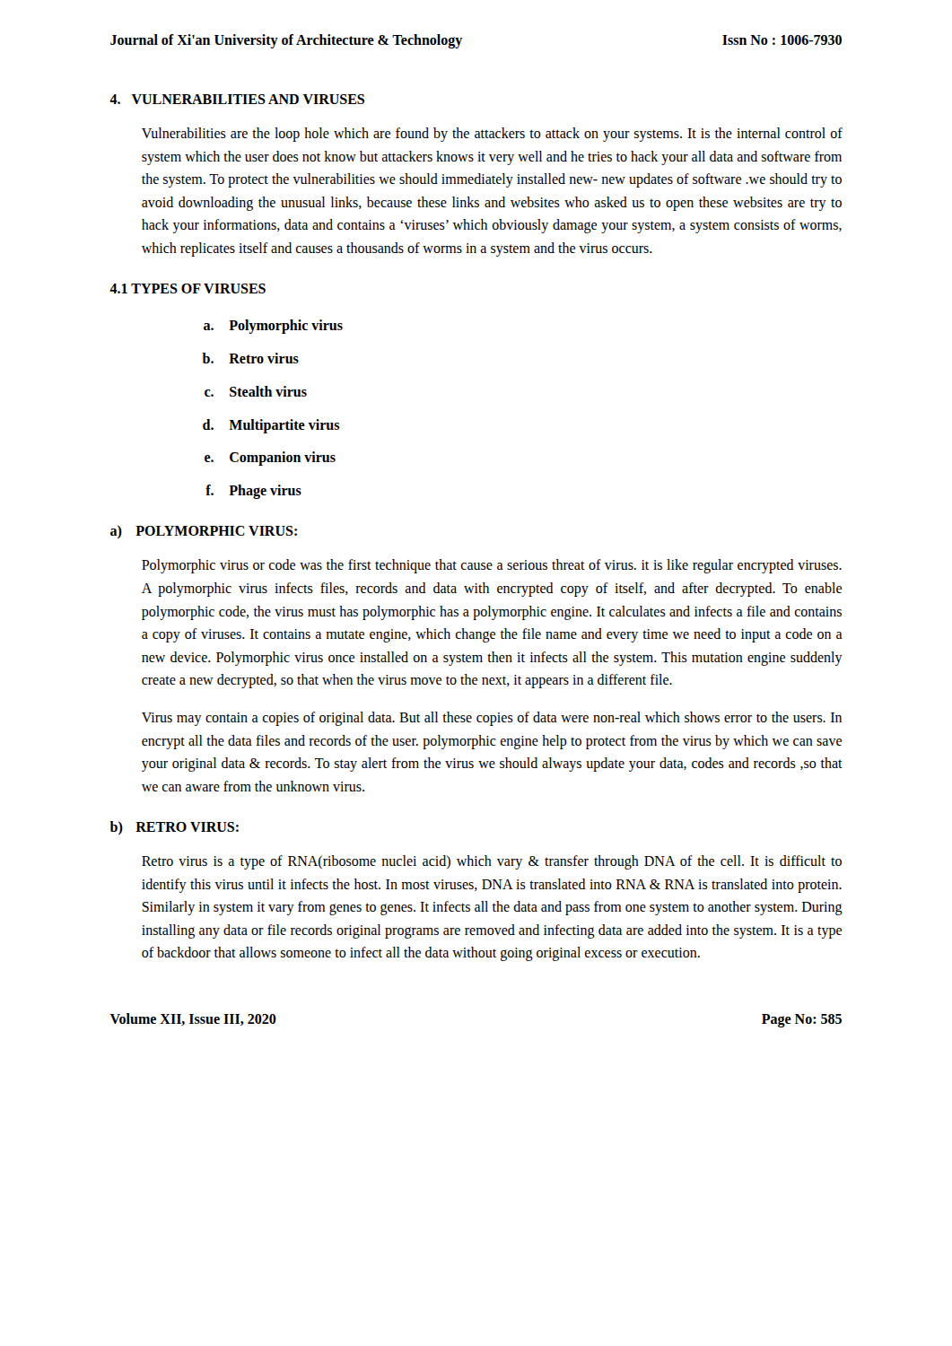Journal of Xi'an University of Architecture & Technology
Issn No : 1006-7930
4. VULNERABILITIES AND VIRUSES
Vulnerabilities are the loop hole which are found by the attackers to attack on your systems. It is the internal control of system which the user does not know but attackers knows it very well and he tries to hack your all data and software from the system. To protect the vulnerabilities we should immediately installed new- new updates of software .we should try to avoid downloading the unusual links, because these links and websites who asked us to open these websites are try to hack your informations, data and contains a ‘viruses’ which obviously damage your system, a system consists of worms, which replicates itself and causes a thousands of worms in a system and the virus occurs.
4.1 TYPES OF VIRUSES
Polymorphic virus
Retro virus
Stealth virus
Multipartite virus
Companion virus
Phage virus
a) POLYMORPHIC VIRUS:
Polymorphic virus or code was the first technique that cause a serious threat of virus. it is like regular encrypted viruses. A polymorphic virus infects files, records and data with encrypted copy of itself, and after decrypted. To enable polymorphic code, the virus must has polymorphic has a polymorphic engine. It calculates and infects a file and contains a copy of viruses. It contains a mutate engine, which change the file name and every time we need to input a code on a new device. Polymorphic virus once installed on a system then it infects all the system. This mutation engine suddenly create a new decrypted, so that when the virus move to the next, it appears in a different file.
Virus may contain a copies of original data. But all these copies of data were non-real which shows error to the users. In encrypt all the data files and records of the user. polymorphic engine help to protect from the virus by which we can save your original data & records. To stay alert from the virus we should always update your data, codes and records ,so that we can aware from the unknown virus.
b) RETRO VIRUS:
Retro virus is a type of RNA(ribosome nuclei acid) which vary & transfer through DNA of the cell. It is difficult to identify this virus until it infects the host. In most viruses, DNA is translated into RNA & RNA is translated into protein. Similarly in system it vary from genes to genes. It infects all the data and pass from one system to another system. During installing any data or file records original programs are removed and infecting data are added into the system. It is a type of backdoor that allows someone to infect all the data without going original excess or execution.
Volume XII, Issue III, 2020
Page No: 585